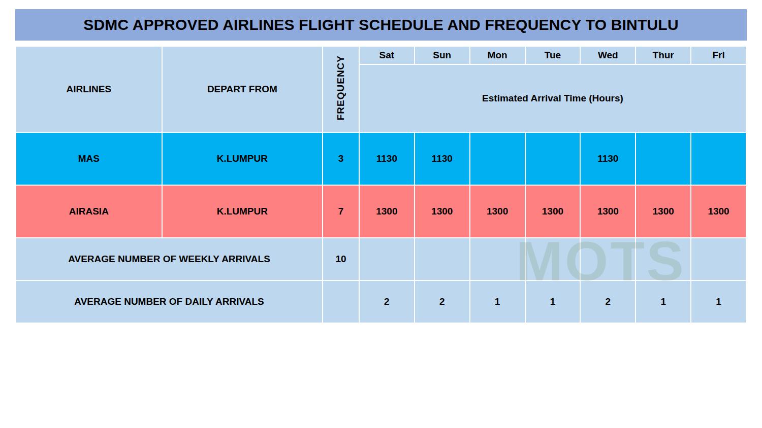SDMC APPROVED AIRLINES FLIGHT SCHEDULE AND FREQUENCY TO BINTULU
MOTS
| AIRLINES | DEPART FROM | FREQUENCY | Sat | Sun | Mon | Tue | Wed | Thur | Fri |
| --- | --- | --- | --- | --- | --- | --- | --- | --- | --- |
| Estimated Arrival Time (Hours) |
| MAS | K.LUMPUR | 3 | 1130 | 1130 | | | 1130 | | |
| AIRASIA | K.LUMPUR | 7 | 1300 | 1300 | 1300 | 1300 | 1300 | 1300 | 1300 |
| AVERAGE NUMBER OF WEEKLY ARRIVALS | 10 | | | | | | | |
| AVERAGE NUMBER OF DAILY ARRIVALS | | 2 | 2 | 1 | 1 | 2 | 1 | 1 |